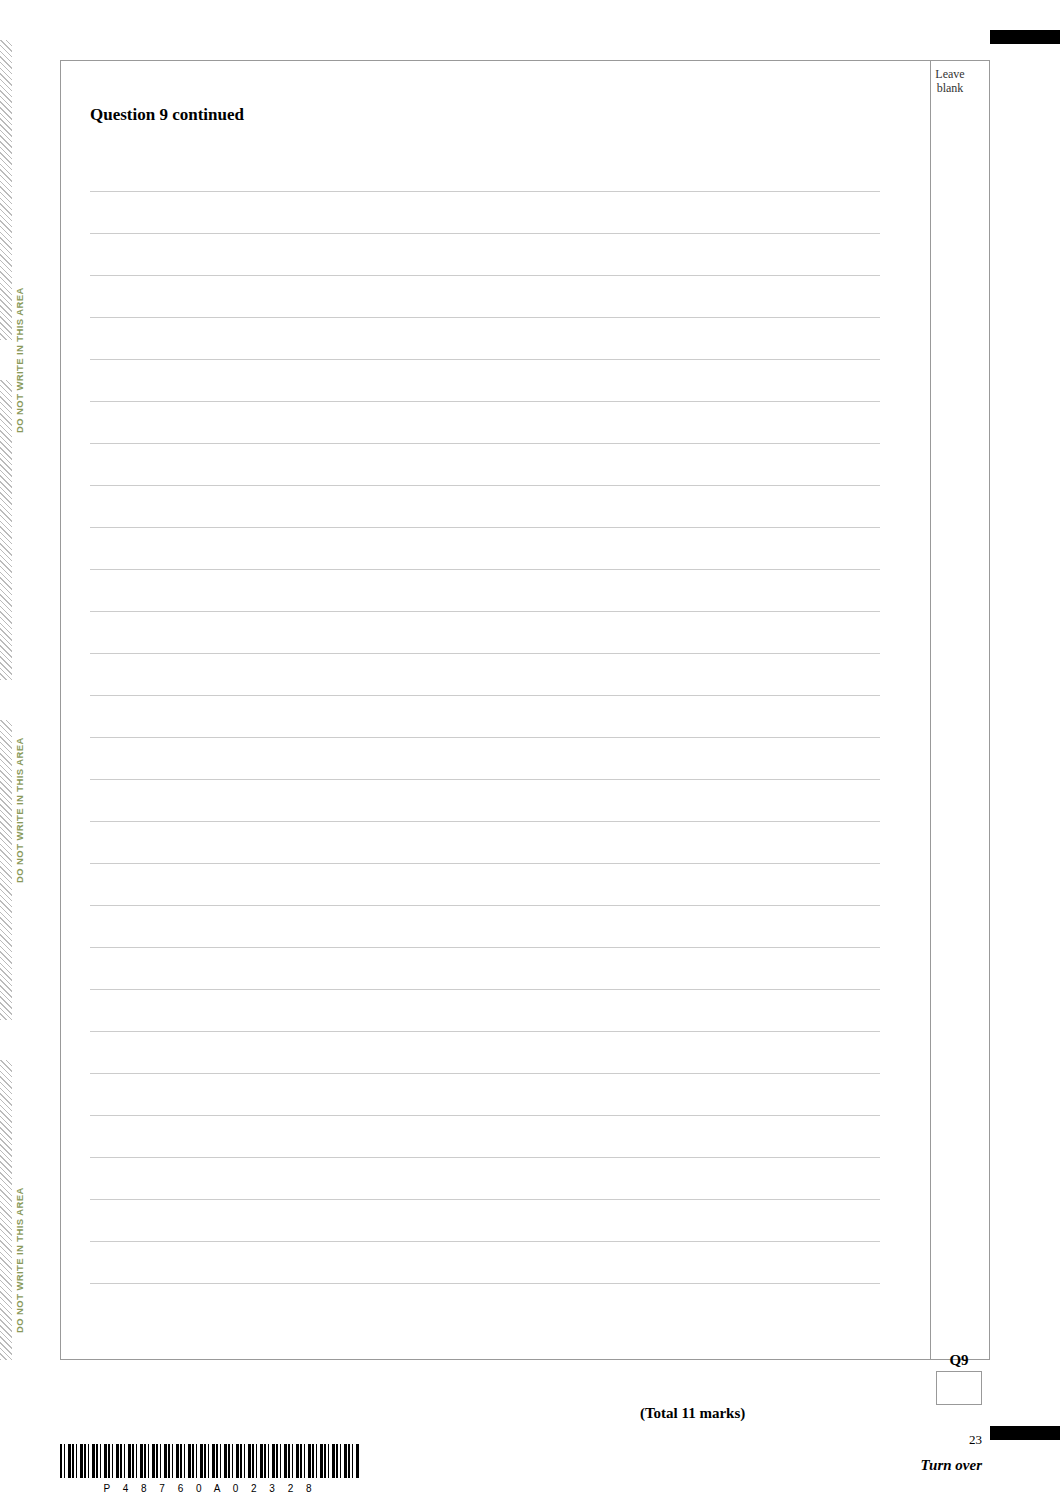DO NOT WRITE IN THIS AREA
DO NOT WRITE IN THIS AREA
DO NOT WRITE IN THIS AREA
Leave
blank
Question 9 continued
(Total 11 marks)
Q9
23
Turn over
P 4 8 7 6 0 A 0 2 3 2 8